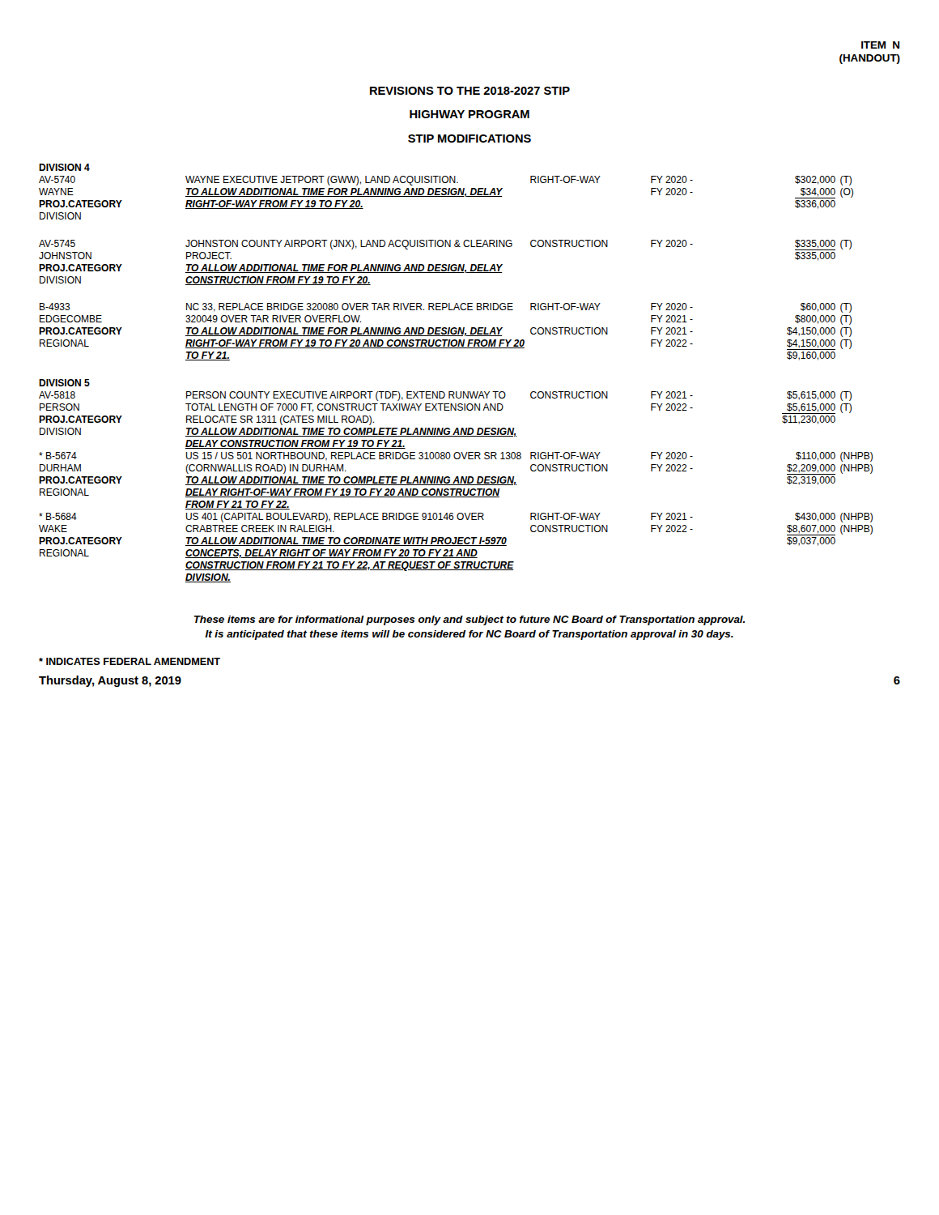ITEM N
(HANDOUT)
REVISIONS TO THE 2018-2027 STIP
HIGHWAY PROGRAM
STIP MODIFICATIONS
| DIVISION 4 | | | | | |
| AV-5740 WAYNE PROJ.CATEGORY DIVISION | WAYNE EXECUTIVE JETPORT (GWW), LAND ACQUISITION. TO ALLOW ADDITIONAL TIME FOR PLANNING AND DESIGN, DELAY RIGHT-OF-WAY FROM FY 19 TO FY 20. | RIGHT-OF-WAY | FY 2020 - FY 2020 - | $302,000 $34,000 $336,000 | (T) (O) |
| AV-5745 JOHNSTON PROJ.CATEGORY DIVISION | JOHNSTON COUNTY AIRPORT (JNX), LAND ACQUISITION & CLEARING PROJECT. TO ALLOW ADDITIONAL TIME FOR PLANNING AND DESIGN, DELAY CONSTRUCTION FROM FY 19 TO FY 20. | CONSTRUCTION | FY 2020 - | $335,000 $335,000 | (T) |
| B-4933 EDGECOMBE PROJ.CATEGORY REGIONAL | NC 33, REPLACE BRIDGE 320080 OVER TAR RIVER. REPLACE BRIDGE 320049 OVER TAR RIVER OVERFLOW. TO ALLOW ADDITIONAL TIME FOR PLANNING AND DESIGN, DELAY RIGHT-OF-WAY FROM FY 19 TO FY 20 AND CONSTRUCTION FROM FY 20 TO FY 21. | RIGHT-OF-WAY CONSTRUCTION | FY 2020 - FY 2021 - FY 2021 - FY 2022 - | $60,000 $800,000 $4,150,000 $4,150,000 $9,160,000 | (T) (T) (T) (T) |
| DIVISION 5 | | | | | |
| AV-5818 PERSON PROJ.CATEGORY DIVISION | PERSON COUNTY EXECUTIVE AIRPORT (TDF), EXTEND RUNWAY TO TOTAL LENGTH OF 7000 FT, CONSTRUCT TAXIWAY EXTENSION AND RELOCATE SR 1311 (CATES MILL ROAD). TO ALLOW ADDITIONAL TIME TO COMPLETE PLANNING AND DESIGN, DELAY CONSTRUCTION FROM FY 19 TO FY 21. | CONSTRUCTION | FY 2021 - FY 2022 - | $5,615,000 $5,615,000 $11,230,000 | (T) (T) |
| * B-5674 DURHAM PROJ.CATEGORY REGIONAL | US 15 / US 501 NORTHBOUND, REPLACE BRIDGE 310080 OVER SR 1308 (CORNWALLIS ROAD) IN DURHAM. TO ALLOW ADDITIONAL TIME TO COMPLETE PLANNING AND DESIGN, DELAY RIGHT-OF-WAY FROM FY 19 TO FY 20 AND CONSTRUCTION FROM FY 21 TO FY 22. | RIGHT-OF-WAY CONSTRUCTION | FY 2020 - FY 2022 - | $110,000 $2,209,000 $2,319,000 | (NHPB) (NHPB) |
| * B-5684 WAKE PROJ.CATEGORY REGIONAL | US 401 (CAPITAL BOULEVARD), REPLACE BRIDGE 910146 OVER CRABTREE CREEK IN RALEIGH. TO ALLOW ADDITIONAL TIME TO CORDINATE WITH PROJECT I-5970 CONCEPTS, DELAY RIGHT OF WAY FROM FY 20 TO FY 21 AND CONSTRUCTION FROM FY 21 TO FY 22, AT REQUEST OF STRUCTURE DIVISION. | RIGHT-OF-WAY CONSTRUCTION | FY 2021 - FY 2022 - | $430,000 $8,607,000 $9,037,000 | (NHPB) (NHPB) |
These items are for informational purposes only and subject to future NC Board of Transportation approval.
It is anticipated that these items will be considered for NC Board of Transportation approval in 30 days.
* INDICATES FEDERAL AMENDMENT
Thursday, August 8, 2019 6